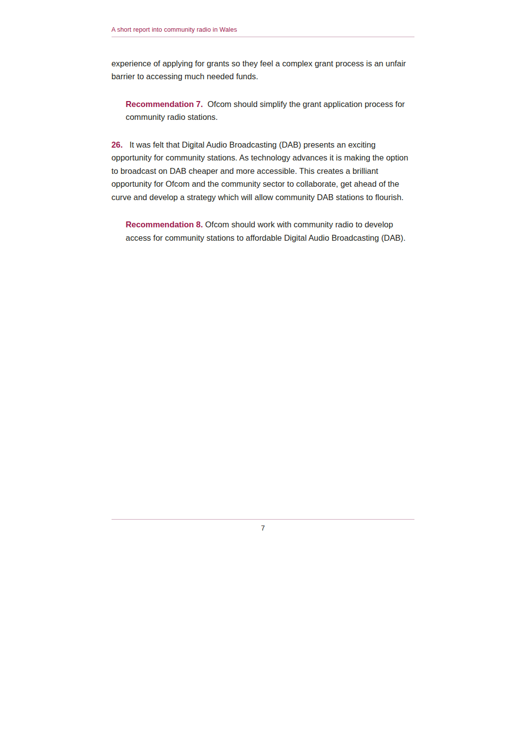A short report into community radio in Wales
experience of applying for grants so they feel a complex grant process is an unfair barrier to accessing much needed funds.
Recommendation 7. Ofcom should simplify the grant application process for community radio stations.
26. It was felt that Digital Audio Broadcasting (DAB) presents an exciting opportunity for community stations. As technology advances it is making the option to broadcast on DAB cheaper and more accessible. This creates a brilliant opportunity for Ofcom and the community sector to collaborate, get ahead of the curve and develop a strategy which will allow community DAB stations to flourish.
Recommendation 8. Ofcom should work with community radio to develop access for community stations to affordable Digital Audio Broadcasting (DAB).
7